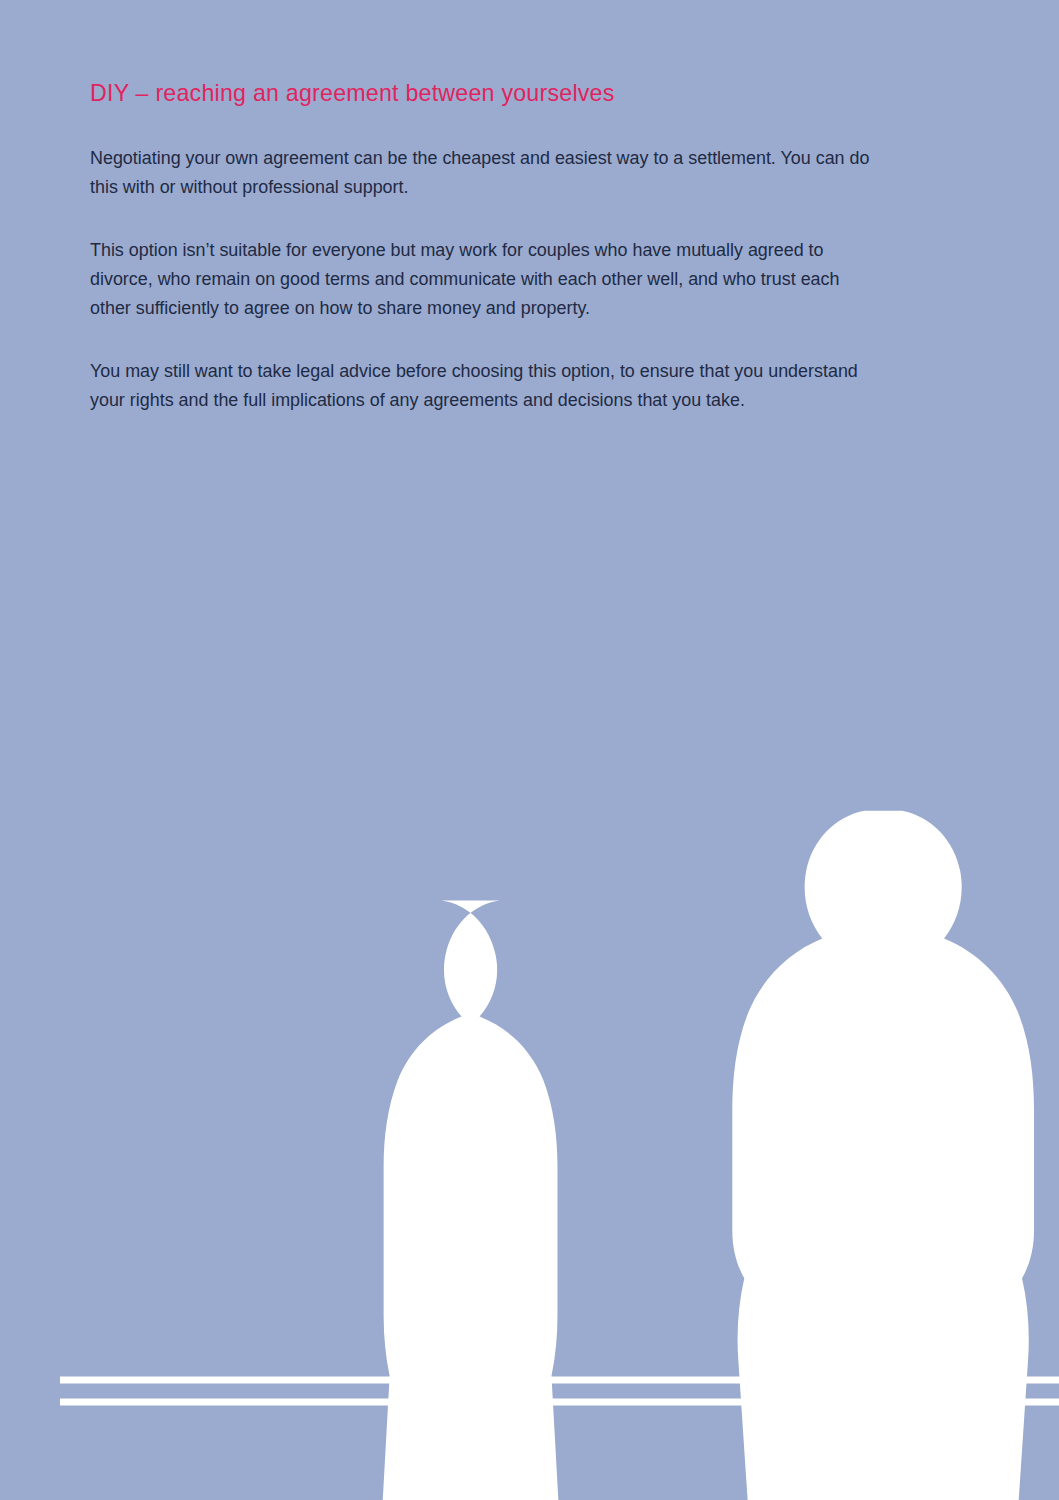DIY – reaching an agreement between yourselves
Negotiating your own agreement can be the cheapest and easiest way to a settlement. You can do this with or without professional support.
This option isn’t suitable for everyone but may work for couples who have mutually agreed to divorce, who remain on good terms and communicate with each other well, and who trust each other sufficiently to agree on how to share money and property.
You may still want to take legal advice before choosing this option, to ensure that you understand your rights and the full implications of any agreements and decisions that you take.